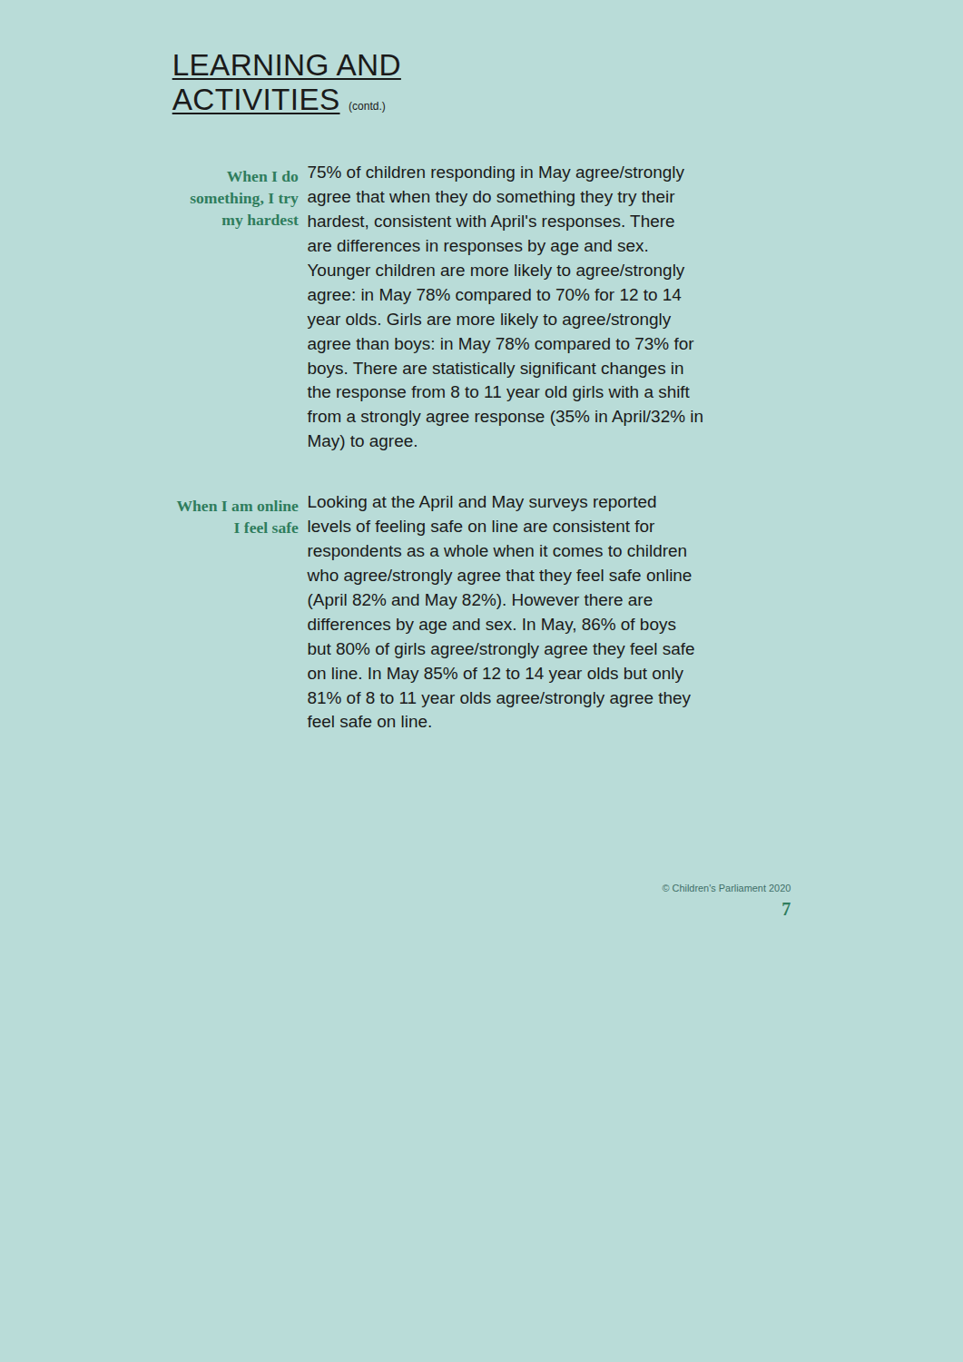LEARNING AND
ACTIVITIES (contd.)
When I do something, I try my hardest
75% of children responding in May agree/strongly agree that when they do something they try their hardest, consistent with April's responses. There are differences in responses by age and sex. Younger children are more likely to agree/strongly agree: in May 78% compared to 70% for 12 to 14 year olds. Girls are more likely to agree/strongly agree than boys: in May 78% compared to 73% for boys. There are statistically significant changes in the response from 8 to 11 year old girls with a shift from a strongly agree response (35% in April/32% in May) to agree.
When I am online I feel safe
Looking at the April and May surveys reported levels of feeling safe on line are consistent for respondents as a whole when it comes to children who agree/strongly agree that they feel safe online (April 82% and May 82%). However there are differences by age and sex. In May, 86% of boys but 80% of girls agree/strongly agree they feel safe on line. In May 85% of 12 to 14 year olds but only 81% of 8 to 11 year olds agree/strongly agree they feel safe on line.
© Children's Parliament 2020
7